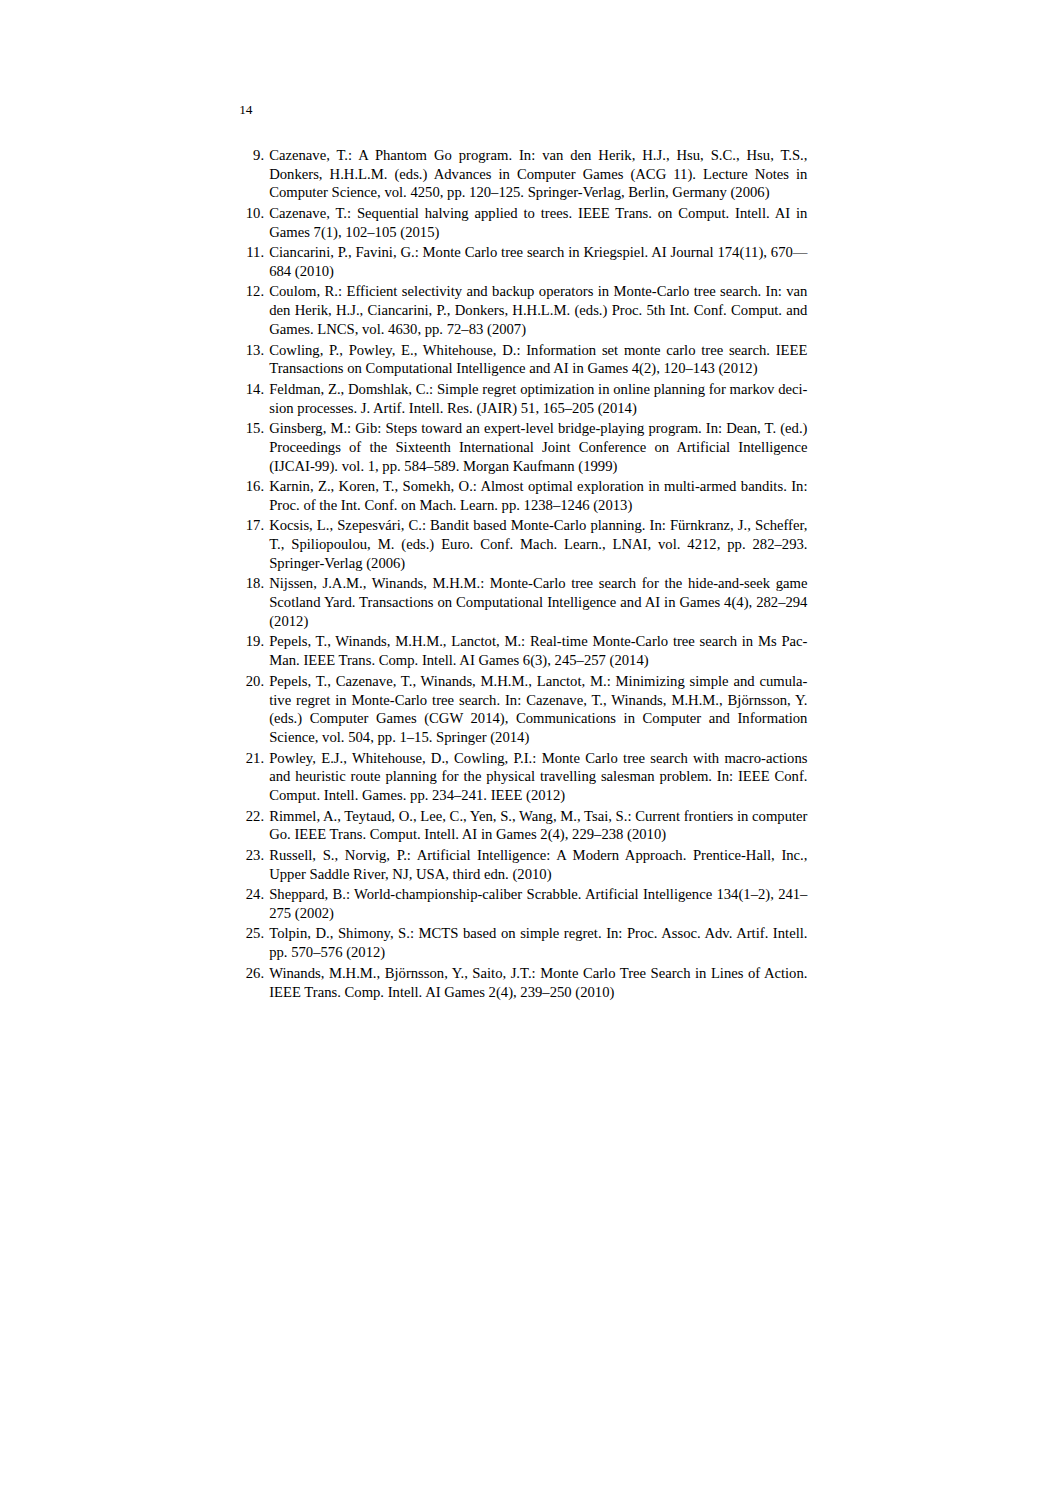14
Cazenave, T.: A Phantom Go program. In: van den Herik, H.J., Hsu, S.C., Hsu, T.S., Donkers, H.H.L.M. (eds.) Advances in Computer Games (ACG 11). Lecture Notes in Computer Science, vol. 4250, pp. 120–125. Springer-Verlag, Berlin, Germany (2006)
Cazenave, T.: Sequential halving applied to trees. IEEE Trans. on Comput. Intell. AI in Games 7(1), 102–105 (2015)
Ciancarini, P., Favini, G.: Monte Carlo tree search in Kriegspiel. AI Journal 174(11), 670—684 (2010)
Coulom, R.: Efficient selectivity and backup operators in Monte-Carlo tree search. In: van den Herik, H.J., Ciancarini, P., Donkers, H.H.L.M. (eds.) Proc. 5th Int. Conf. Comput. and Games. LNCS, vol. 4630, pp. 72–83 (2007)
Cowling, P., Powley, E., Whitehouse, D.: Information set monte carlo tree search. IEEE Transactions on Computational Intelligence and AI in Games 4(2), 120–143 (2012)
Feldman, Z., Domshlak, C.: Simple regret optimization in online planning for markov decision processes. J. Artif. Intell. Res. (JAIR) 51, 165–205 (2014)
Ginsberg, M.: Gib: Steps toward an expert-level bridge-playing program. In: Dean, T. (ed.) Proceedings of the Sixteenth International Joint Conference on Artificial Intelligence (IJCAI-99). vol. 1, pp. 584–589. Morgan Kaufmann (1999)
Karnin, Z., Koren, T., Somekh, O.: Almost optimal exploration in multi-armed bandits. In: Proc. of the Int. Conf. on Mach. Learn. pp. 1238–1246 (2013)
Kocsis, L., Szepesvári, C.: Bandit based Monte-Carlo planning. In: Fürnkranz, J., Scheffer, T., Spiliopoulou, M. (eds.) Euro. Conf. Mach. Learn., LNAI, vol. 4212, pp. 282–293. Springer-Verlag (2006)
Nijssen, J.A.M., Winands, M.H.M.: Monte-Carlo tree search for the hide-and-seek game Scotland Yard. Transactions on Computational Intelligence and AI in Games 4(4), 282–294 (2012)
Pepels, T., Winands, M.H.M., Lanctot, M.: Real-time Monte-Carlo tree search in Ms Pac-Man. IEEE Trans. Comp. Intell. AI Games 6(3), 245–257 (2014)
Pepels, T., Cazenave, T., Winands, M.H.M., Lanctot, M.: Minimizing simple and cumulative regret in Monte-Carlo tree search. In: Cazenave, T., Winands, M.H.M., Björnsson, Y. (eds.) Computer Games (CGW 2014), Communications in Computer and Information Science, vol. 504, pp. 1–15. Springer (2014)
Powley, E.J., Whitehouse, D., Cowling, P.I.: Monte Carlo tree search with macro-actions and heuristic route planning for the physical travelling salesman problem. In: IEEE Conf. Comput. Intell. Games. pp. 234–241. IEEE (2012)
Rimmel, A., Teytaud, O., Lee, C., Yen, S., Wang, M., Tsai, S.: Current frontiers in computer Go. IEEE Trans. Comput. Intell. AI in Games 2(4), 229–238 (2010)
Russell, S., Norvig, P.: Artificial Intelligence: A Modern Approach. Prentice-Hall, Inc., Upper Saddle River, NJ, USA, third edn. (2010)
Sheppard, B.: World-championship-caliber Scrabble. Artificial Intelligence 134(1–2), 241–275 (2002)
Tolpin, D., Shimony, S.: MCTS based on simple regret. In: Proc. Assoc. Adv. Artif. Intell. pp. 570–576 (2012)
Winands, M.H.M., Björnsson, Y., Saito, J.T.: Monte Carlo Tree Search in Lines of Action. IEEE Trans. Comp. Intell. AI Games 2(4), 239–250 (2010)